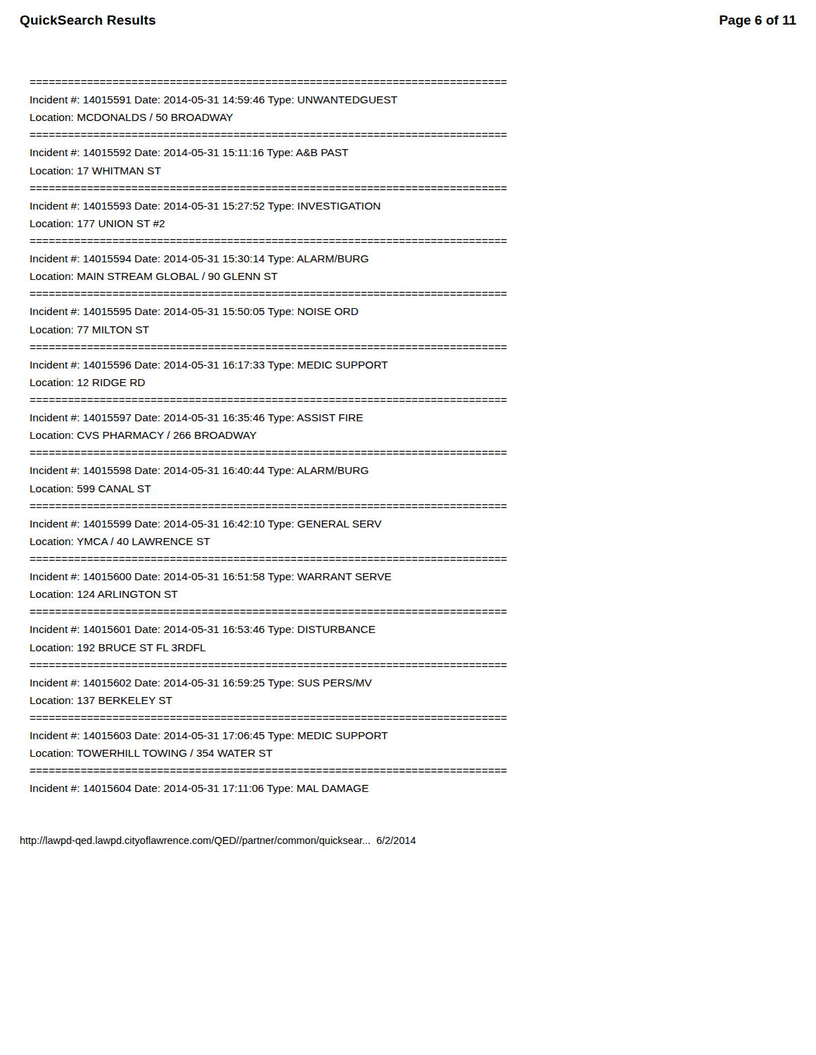QuickSearch Results Page 6 of 11
=========================================================================== Incident #: 14015591 Date: 2014-05-31 14:59:46 Type: UNWANTEDGUEST Location: MCDONALDS / 50 BROADWAY =========================================================================== Incident #: 14015592 Date: 2014-05-31 15:11:16 Type: A&B PAST Location: 17 WHITMAN ST =========================================================================== Incident #: 14015593 Date: 2014-05-31 15:27:52 Type: INVESTIGATION Location: 177 UNION ST #2 =========================================================================== Incident #: 14015594 Date: 2014-05-31 15:30:14 Type: ALARM/BURG Location: MAIN STREAM GLOBAL / 90 GLENN ST =========================================================================== Incident #: 14015595 Date: 2014-05-31 15:50:05 Type: NOISE ORD Location: 77 MILTON ST =========================================================================== Incident #: 14015596 Date: 2014-05-31 16:17:33 Type: MEDIC SUPPORT Location: 12 RIDGE RD =========================================================================== Incident #: 14015597 Date: 2014-05-31 16:35:46 Type: ASSIST FIRE Location: CVS PHARMACY / 266 BROADWAY =========================================================================== Incident #: 14015598 Date: 2014-05-31 16:40:44 Type: ALARM/BURG Location: 599 CANAL ST =========================================================================== Incident #: 14015599 Date: 2014-05-31 16:42:10 Type: GENERAL SERV Location: YMCA / 40 LAWRENCE ST =========================================================================== Incident #: 14015600 Date: 2014-05-31 16:51:58 Type: WARRANT SERVE Location: 124 ARLINGTON ST =========================================================================== Incident #: 14015601 Date: 2014-05-31 16:53:46 Type: DISTURBANCE Location: 192 BRUCE ST FL 3RDFL =========================================================================== Incident #: 14015602 Date: 2014-05-31 16:59:25 Type: SUS PERS/MV Location: 137 BERKELEY ST =========================================================================== Incident #: 14015603 Date: 2014-05-31 17:06:45 Type: MEDIC SUPPORT Location: TOWERHILL TOWING / 354 WATER ST =========================================================================== Incident #: 14015604 Date: 2014-05-31 17:11:06 Type: MAL DAMAGE
http://lawpd-qed.lawpd.cityoflawrence.com/QED//partner/common/quicksear... 6/2/2014